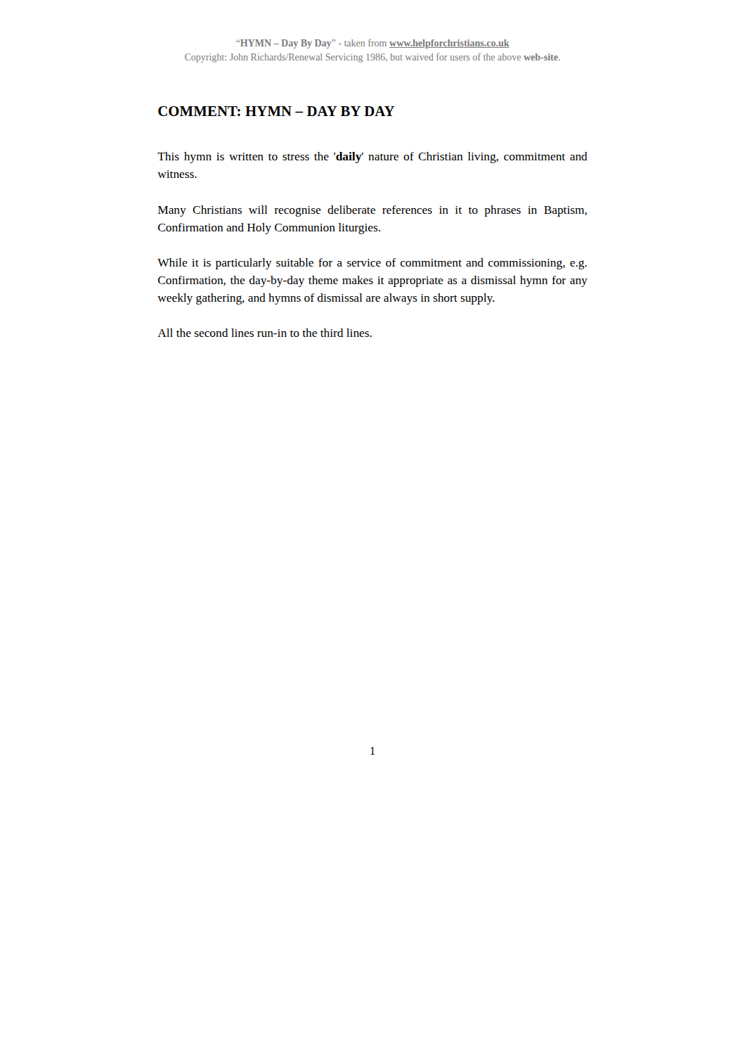“HYMN – Day By Day” - taken from www.helpforchristians.co.uk
Copyright: John Richards/Renewal Servicing 1986, but waived for users of the above web-site.
COMMENT: HYMN – DAY BY DAY
This hymn is written to stress the 'daily' nature of Christian living, commitment and witness.
Many Christians will recognise deliberate references in it to phrases in Baptism, Confirmation and Holy Communion liturgies.
While it is particularly suitable for a service of commitment and commissioning, e.g. Confirmation, the day-by-day theme makes it appropriate as a dismissal hymn for any weekly gathering, and hymns of dismissal are always in short supply.
All the second lines run-in to the third lines.
1